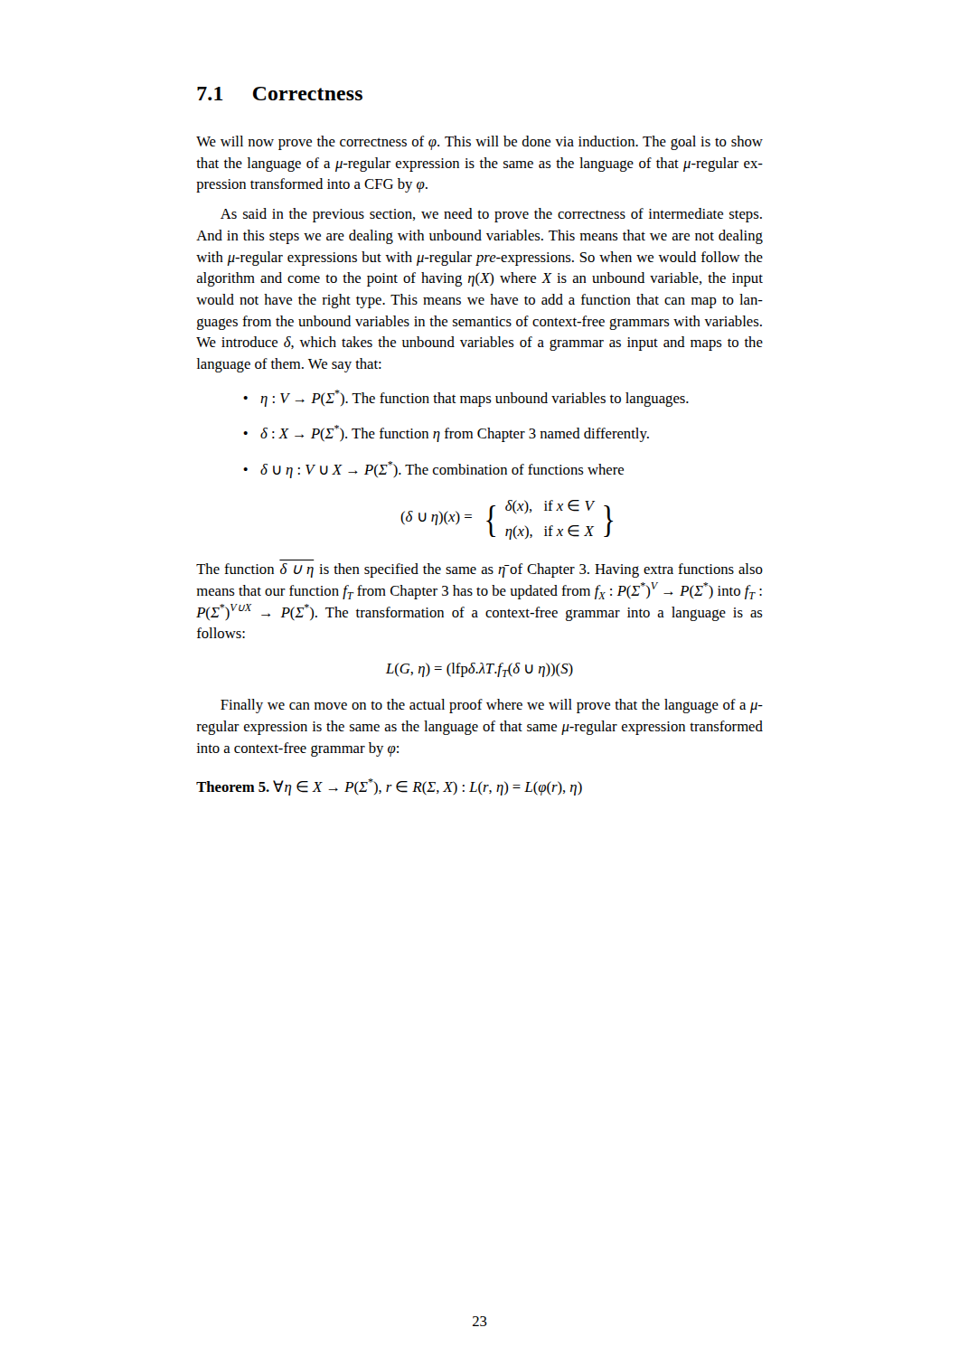7.1 Correctness
We will now prove the correctness of φ. This will be done via induction. The goal is to show that the language of a μ-regular expression is the same as the language of that μ-regular expression transformed into a CFG by φ.
As said in the previous section, we need to prove the correctness of intermediate steps. And in this steps we are dealing with unbound variables. This means that we are not dealing with μ-regular expressions but with μ-regular pre-expressions. So when we would follow the algorithm and come to the point of having η(X) where X is an unbound variable, the input would not have the right type. This means we have to add a function that can map to languages from the unbound variables in the semantics of context-free grammars with variables. We introduce δ, which takes the unbound variables of a grammar as input and maps to the language of them. We say that:
η : V → P(Σ*). The function that maps unbound variables to languages.
δ : X → P(Σ*). The function η from Chapter 3 named differently.
δ ∪ η : V ∪ X → P(Σ*). The combination of functions where
(δ ∪ η)(x) = {
| δ ( x ), | if x ∈ V |
| η ( x ), | if x ∈ X |
}
The function δ ∪ η is then specified the same as η̄ of Chapter 3. Having extra functions also means that our function fT from Chapter 3 has to be updated from fX : P(Σ*)V → P(Σ*) into fT : P(Σ*)V∪X → P(Σ*). The transformation of a context-free grammar into a language is as follows:
L(G, η) = (lfp δ.λT.fT(δ ∪ η))(S)
Finally we can move on to the actual proof where we will prove that the language of a μ-regular expression is the same as the language of that same μ-regular expression transformed into a context-free grammar by φ:
Theorem 5. ∀η ∈ X → P(Σ*), r ∈ R(Σ, X) : L(r, η) = L(φ(r), η)
23